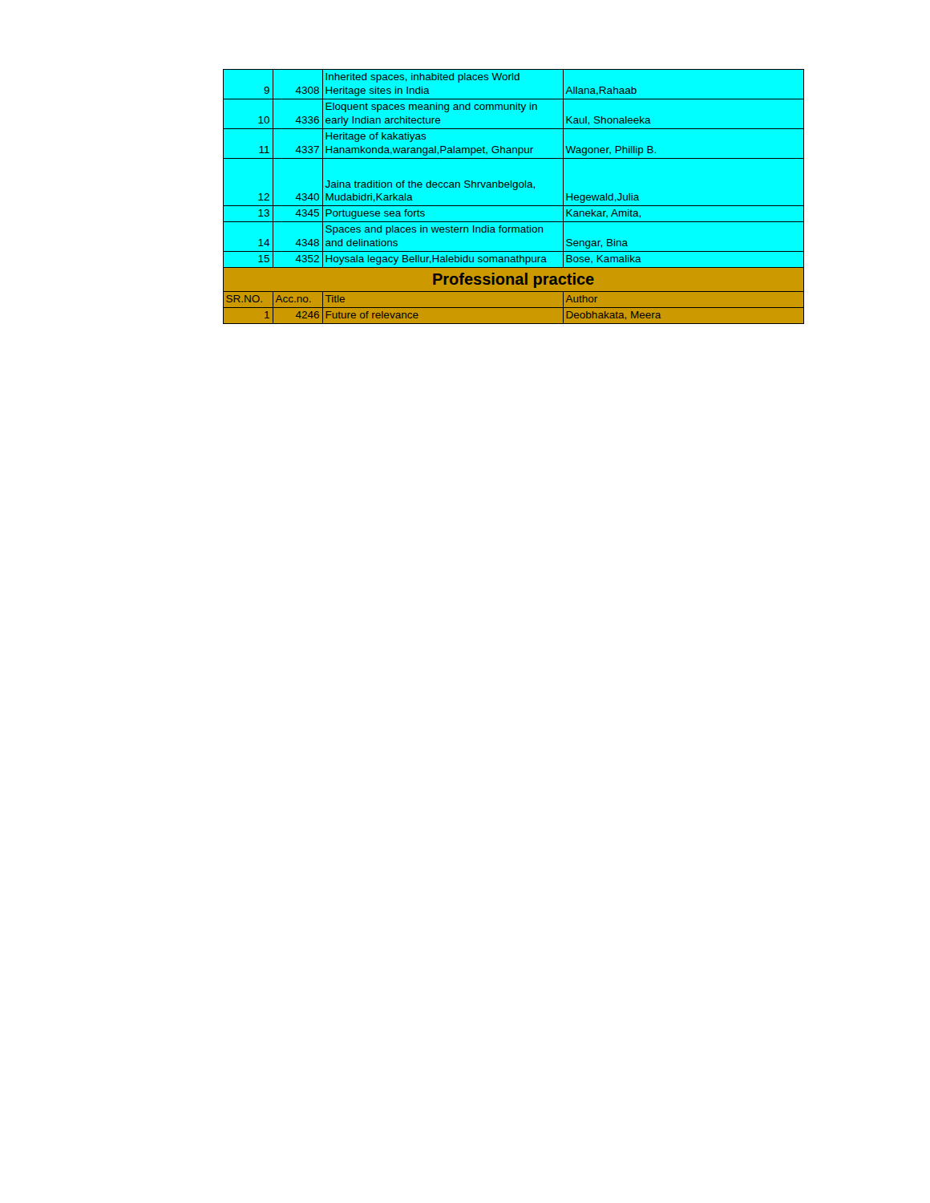| 9 | 4308 | Inherited spaces, inhabited places World Heritage sites in India | Allana,Rahaab |
| 10 | 4336 | Eloquent spaces meaning and community in early Indian architecture | Kaul, Shonaleeka |
| 11 | 4337 | Heritage of kakatiyas Hanamkonda,warangal,Palampet, Ghanpur | Wagoner, Phillip B. |
| 12 | 4340 | Jaina tradition of the deccan Shrvanbelgola, Mudabidri,Karkala | Hegewald,Julia |
| 13 | 4345 | Portuguese sea forts | Kanekar, Amita, |
| 14 | 4348 | Spaces and places in western India formation and delinations | Sengar, Bina |
| 15 | 4352 | Hoysala legacy Bellur,Halebidu somanathpura | Bose, Kamalika |
| Professional practice |
| SR.NO. | Acc.no. | Title | Author |
| 1 | 4246 | Future of relevance | Deobhakata, Meera |